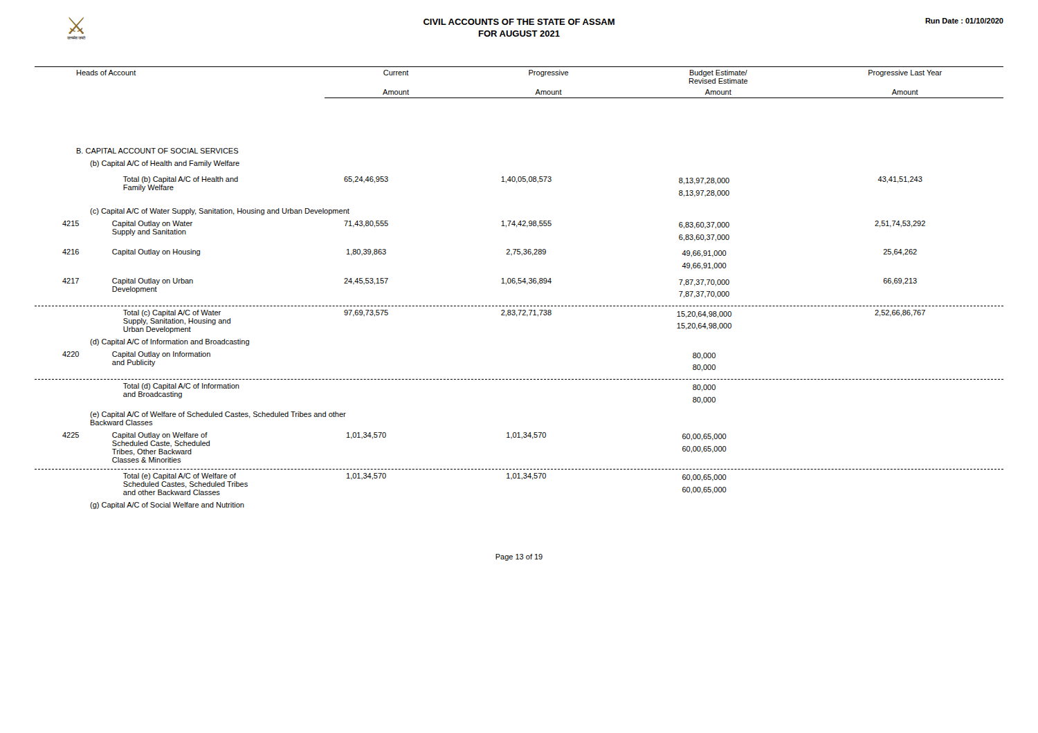⚔
सत्यमेव जयते
Run Date : 01/10/2020
CIVIL ACCOUNTS OF THE STATE OF ASSAM
FOR AUGUST 2021
| Heads of Account | Current | Progressive | Budget Estimate/ Revised Estimate | Progressive Last Year |
| | Amount | Amount | Amount | Amount |
B. CAPITAL ACCOUNT OF SOCIAL SERVICES
(b) Capital A/C of Health and Family Welfare
| | Total (b) Capital A/C of Health and Family Welfare | 65,24,46,953 | 1,40,05,08,573 | 8,13,97,28,000 8,13,97,28,000 | 43,41,51,243 |
| (c) Capital A/C of Water Supply, Sanitation, Housing and Urban Development |
| 4215 | Capital Outlay on Water Supply and Sanitation | 71,43,80,555 | 1,74,42,98,555 | 6,83,60,37,000 6,83,60,37,000 | 2,51,74,53,292 |
| 4216 | Capital Outlay on Housing | 1,80,39,863 | 2,75,36,289 | 49,66,91,000 49,66,91,000 | 25,64,262 |
| 4217 | Capital Outlay on Urban Development | 24,45,53,157 | 1,06,54,36,894 | 7,87,37,70,000 7,87,37,70,000 | 66,69,213 |
| | Total (c) Capital A/C of Water Supply, Sanitation, Housing and Urban Development | 97,69,73,575 | 2,83,72,71,738 | 15,20,64,98,000 15,20,64,98,000 | 2,52,66,86,767 |
| (d) Capital A/C of Information and Broadcasting |
| 4220 | Capital Outlay on Information and Publicity | | | 80,000 80,000 | |
| | Total (d) Capital A/C of Information and Broadcasting | | | 80,000 80,000 | |
| (e) Capital A/C of Welfare of Scheduled Castes, Scheduled Tribes and other Backward Classes |
| 4225 | Capital Outlay on Welfare of Scheduled Caste, Scheduled Tribes, Other Backward Classes & Minorities | 1,01,34,570 | 1,01,34,570 | 60,00,65,000 60,00,65,000 | |
| | Total (e) Capital A/C of Welfare of Scheduled Castes, Scheduled Tribes and other Backward Classes | 1,01,34,570 | 1,01,34,570 | 60,00,65,000 60,00,65,000 | |
| (g) Capital A/C of Social Welfare and Nutrition |
Page 13 of 19